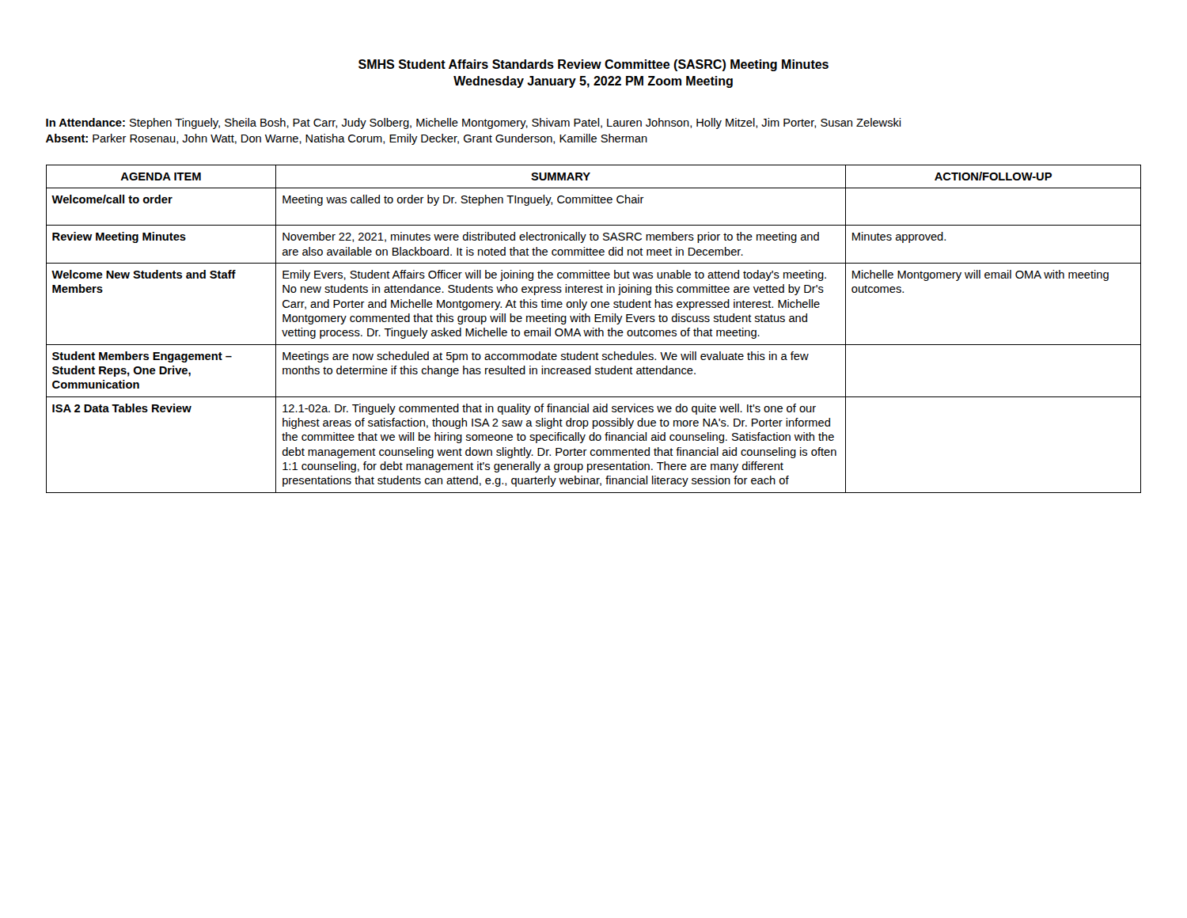SMHS Student Affairs Standards Review Committee (SASRC) Meeting Minutes
Wednesday January 5, 2022 PM Zoom Meeting
In Attendance: Stephen Tinguely, Sheila Bosh, Pat Carr, Judy Solberg, Michelle Montgomery, Shivam Patel, Lauren Johnson, Holly Mitzel, Jim Porter, Susan Zelewski
Absent: Parker Rosenau, John Watt, Don Warne, Natisha Corum, Emily Decker, Grant Gunderson, Kamille Sherman
| AGENDA ITEM | SUMMARY | ACTION/FOLLOW-UP |
| --- | --- | --- |
| Welcome/call to order | Meeting was called to order by Dr. Stephen TInguely, Committee Chair | |
| Review Meeting Minutes | November 22, 2021, minutes were distributed electronically to SASRC members prior to the meeting and are also available on Blackboard. It is noted that the committee did not meet in December. | Minutes approved. |
| Welcome New Students and Staff Members | Emily Evers, Student Affairs Officer will be joining the committee but was unable to attend today's meeting. No new students in attendance. Students who express interest in joining this committee are vetted by Dr's Carr, and Porter and Michelle Montgomery. At this time only one student has expressed interest. Michelle Montgomery commented that this group will be meeting with Emily Evers to discuss student status and vetting process. Dr. Tinguely asked Michelle to email OMA with the outcomes of that meeting. | Michelle Montgomery will email OMA with meeting outcomes. |
| Student Members Engagement – Student Reps, One Drive, Communication | Meetings are now scheduled at 5pm to accommodate student schedules. We will evaluate this in a few months to determine if this change has resulted in increased student attendance. | |
| ISA 2 Data Tables Review | 12.1-02a. Dr. Tinguely commented that in quality of financial aid services we do quite well. It's one of our highest areas of satisfaction, though ISA 2 saw a slight drop possibly due to more NA's. Dr. Porter informed the committee that we will be hiring someone to specifically do financial aid counseling. Satisfaction with the debt management counseling went down slightly. Dr. Porter commented that financial aid counseling is often 1:1 counseling, for debt management it's generally a group presentation. There are many different presentations that students can attend, e.g., quarterly webinar, financial literacy session for each of | |